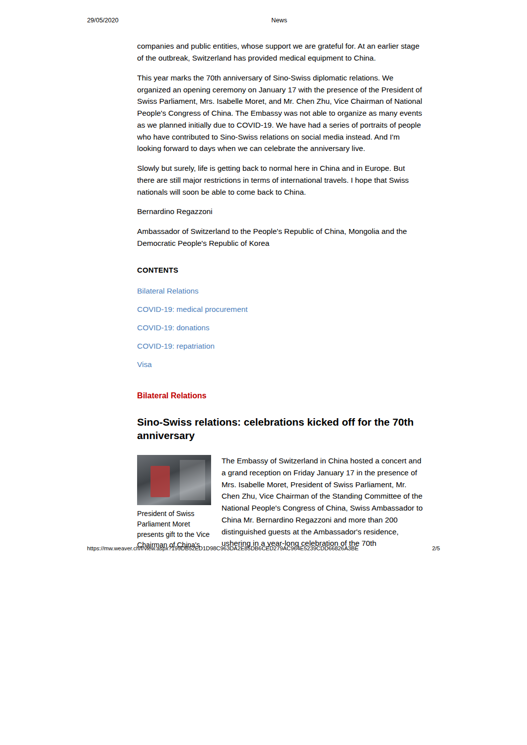29/05/2020
News
companies and public entities, whose support we are grateful for. At an earlier stage of the outbreak, Switzerland has provided medical equipment to China.
This year marks the 70th anniversary of Sino-Swiss diplomatic relations. We organized an opening ceremony on January 17 with the presence of the President of Swiss Parliament, Mrs. Isabelle Moret, and Mr. Chen Zhu, Vice Chairman of National People's Congress of China. The Embassy was not able to organize as many events as we planned initially due to COVID-19. We have had a series of portraits of people who have contributed to Sino-Swiss relations on social media instead. And I'm looking forward to days when we can celebrate the anniversary live.
Slowly but surely, life is getting back to normal here in China and in Europe. But there are still major restrictions in terms of international travels. I hope that Swiss nationals will soon be able to come back to China.
Bernardino Regazzoni
Ambassador of Switzerland to the People's Republic of China, Mongolia and the Democratic People's Republic of Korea
CONTENTS
Bilateral Relations
COVID-19: medical procurement
COVID-19: donations
COVID-19: repatriation
Visa
Bilateral Relations
Sino-Swiss relations: celebrations kicked off for the 70th anniversary
President of Swiss Parliament Moret presents gift to the Vice Chairman of China's
The Embassy of Switzerland in China hosted a concert and a grand reception on Friday January 17 in the presence of Mrs. Isabelle Moret, President of Swiss Parliament, Mr. Chen Zhu, Vice Chairman of the Standing Committee of the National People's Congress of China, Swiss Ambassador to China Mr. Bernardino Regazzoni and more than 200 distinguished guests at the Ambassador's residence, ushering in a year-long celebration of the 70th
https://mw.weaver.ch/f/view.aspx?199DB52ED1D98C963DA2E85DB6CED279AC964E5239CDD66826A3BE
2/5